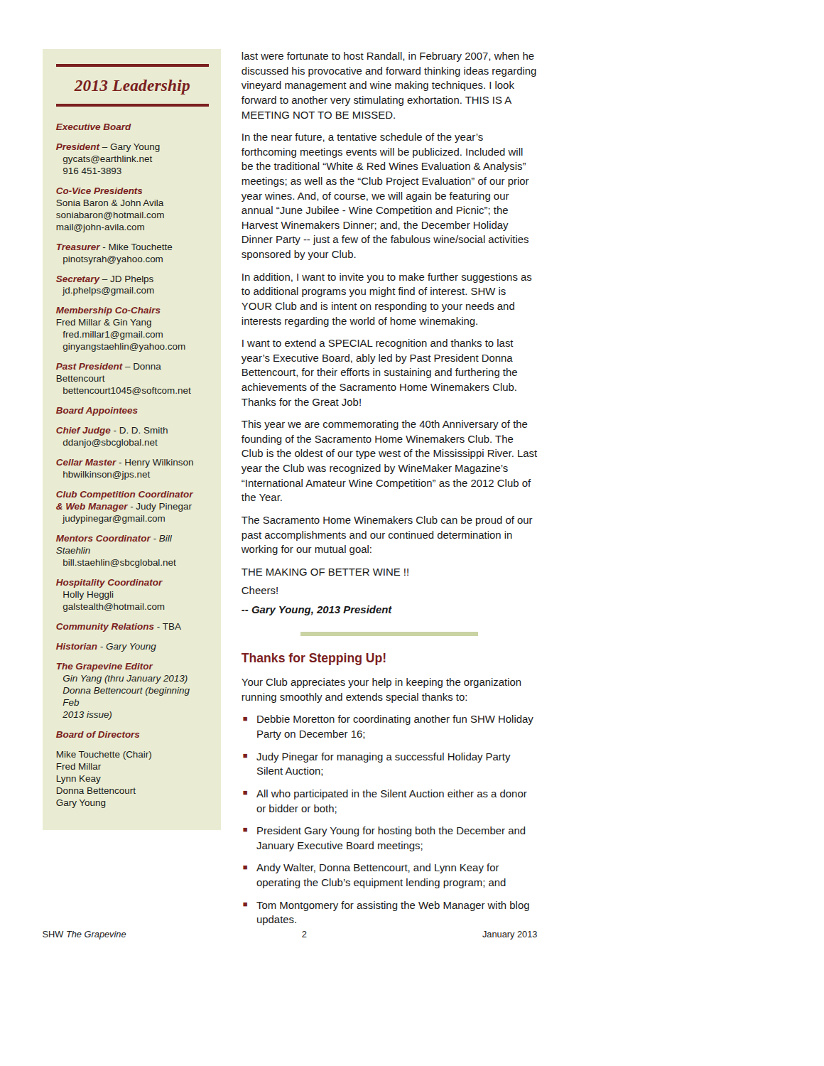2013 Leadership
Executive Board
President – Gary Young gycats@earthlink.net 916 451-3893
Co-Vice President s Sonia Baron & John Avila soniabaron@hotmail.com mail@john-avila.com
Treasurer - Mike Touchette pinotsyrah@yahoo.com
Secretary – JD Phelps jd.phelps@gmail.com
Membership Co-Chairs Fred Millar & Gin Yang fred.millar1@gmail.com ginyangstaehlin@yahoo.com
Past President – Donna Bettencourt bettencourt1045@softcom.net
Board Appointees
Chief Judge - D. D. Smith ddanjo@sbcglobal.net
Cellar Master - Henry Wilkinson hbwilkinson@jps.net
Club Competition Coordinator & Web Manager - Judy Pinegar judypinegar@gmail.com
Mentors Coordinator - Bill Staehlin bill.staehlin@sbcglobal.net
Hospitality Coordinator Holly Heggli galstealth@hotmail.com
Community Relations - TBA
Historian - Gary Young
The Grapevine Editor Gin Yang (thru January 2013) Donna Bettencourt (beginning Feb 2013 issue)
Board of Directors
Mike Touchette (Chair)
Fred Millar
Lynn Keay
Donna Bettencourt
Gary Young
last were fortunate to host Randall, in February 2007, when he discussed his provocative and forward thinking ideas regarding vineyard management and wine making techniques. I look forward to another very stimulating exhortation. THIS IS A MEETING NOT TO BE MISSED.
In the near future, a tentative schedule of the year’s forthcoming meetings events will be publicized. Included will be the traditional “White & Red Wines Evaluation & Analysis” meetings; as well as the “Club Project Evaluation” of our prior year wines. And, of course, we will again be featuring our annual “June Jubilee - Wine Competition and Picnic”; the Harvest Winemakers Dinner; and, the December Holiday Dinner Party -- just a few of the fabulous wine/social activities sponsored by your Club.
In addition, I want to invite you to make further suggestions as to additional programs you might find of interest. SHW is YOUR Club and is intent on responding to your needs and interests regarding the world of home winemaking.
I want to extend a SPECIAL recognition and thanks to last year’s Executive Board, ably led by Past President Donna Bettencourt, for their efforts in sustaining and furthering the achievements of the Sacramento Home Winemakers Club. Thanks for the Great Job!
This year we are commemorating the 40th Anniversary of the founding of the Sacramento Home Winemakers Club. The Club is the oldest of our type west of the Mississippi River. Last year the Club was recognized by WineMaker Magazine’s “International Amateur Wine Competition” as the 2012 Club of the Year.
The Sacramento Home Winemakers Club can be proud of our past accomplishments and our continued determination in working for our mutual goal:
THE MAKING OF BETTER WINE !!
Cheers!
-- Gary Young, 2013 President
Thanks for Stepping Up!
Your Club appreciates your help in keeping the organization running smoothly and extends special thanks to:
Debbie Moretton for coordinating another fun SHW Holiday Party on December 16;
Judy Pinegar for managing a successful Holiday Party Silent Auction;
All who participated in the Silent Auction either as a donor or bidder or both;
President Gary Young for hosting both the December and January Executive Board meetings;
Andy Walter, Donna Bettencourt, and Lynn Keay for operating the Club’s equipment lending program; and
Tom Montgomery for assisting the Web Manager with blog updates.
SHW The Grapevine
2
January 2013